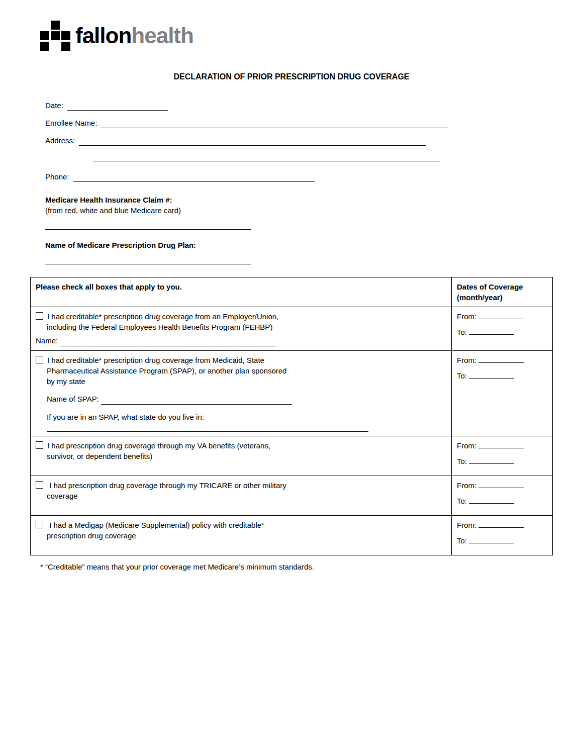fallonhealth
DECLARATION OF PRIOR PRESCRIPTION DRUG COVERAGE
Date:
Enrollee Name:
Address:
Phone:
Medicare Health Insurance Claim #:
(from red, white and blue Medicare card)
Name of Medicare Prescription Drug Plan:
| Please check all boxes that apply to you. | Dates of Coverage (month/year) |
| --- | --- |
| I had creditable* prescription drug coverage from an Employer/Union, including the Federal Employees Health Benefits Program (FEHBP) Name: | From: To: |
| I had creditable* prescription drug coverage from Medicaid, State Pharmaceutical Assistance Program (SPAP), or another plan sponsored by my state Name of SPAP: If you are in an SPAP, what state do you live in: | From: To: |
| I had prescription drug coverage through my VA benefits (veterans, survivor, or dependent benefits) | From: To: |
| I had prescription drug coverage through my TRICARE or other military coverage | From: To: |
| I had a Medigap (Medicare Supplemental) policy with creditable* prescription drug coverage | From: To: |
* “Creditable” means that your prior coverage met Medicare’s minimum standards.